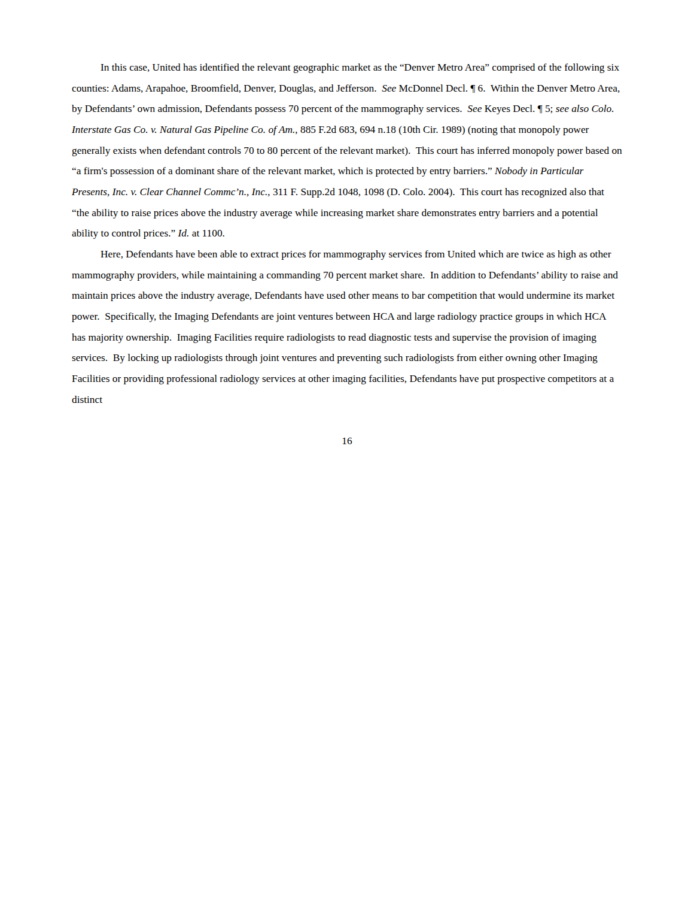In this case, United has identified the relevant geographic market as the “Denver Metro Area” comprised of the following six counties: Adams, Arapahoe, Broomfield, Denver, Douglas, and Jefferson. See McDonnel Decl. ¶ 6. Within the Denver Metro Area, by Defendants’ own admission, Defendants possess 70 percent of the mammography services. See Keyes Decl. ¶ 5; see also Colo. Interstate Gas Co. v. Natural Gas Pipeline Co. of Am., 885 F.2d 683, 694 n.18 (10th Cir. 1989) (noting that monopoly power generally exists when defendant controls 70 to 80 percent of the relevant market). This court has inferred monopoly power based on “a firm's possession of a dominant share of the relevant market, which is protected by entry barriers.” Nobody in Particular Presents, Inc. v. Clear Channel Commc’n., Inc., 311 F. Supp.2d 1048, 1098 (D. Colo. 2004). This court has recognized also that “the ability to raise prices above the industry average while increasing market share demonstrates entry barriers and a potential ability to control prices.” Id. at 1100.
Here, Defendants have been able to extract prices for mammography services from United which are twice as high as other mammography providers, while maintaining a commanding 70 percent market share. In addition to Defendants’ ability to raise and maintain prices above the industry average, Defendants have used other means to bar competition that would undermine its market power. Specifically, the Imaging Defendants are joint ventures between HCA and large radiology practice groups in which HCA has majority ownership. Imaging Facilities require radiologists to read diagnostic tests and supervise the provision of imaging services. By locking up radiologists through joint ventures and preventing such radiologists from either owning other Imaging Facilities or providing professional radiology services at other imaging facilities, Defendants have put prospective competitors at a distinct
16